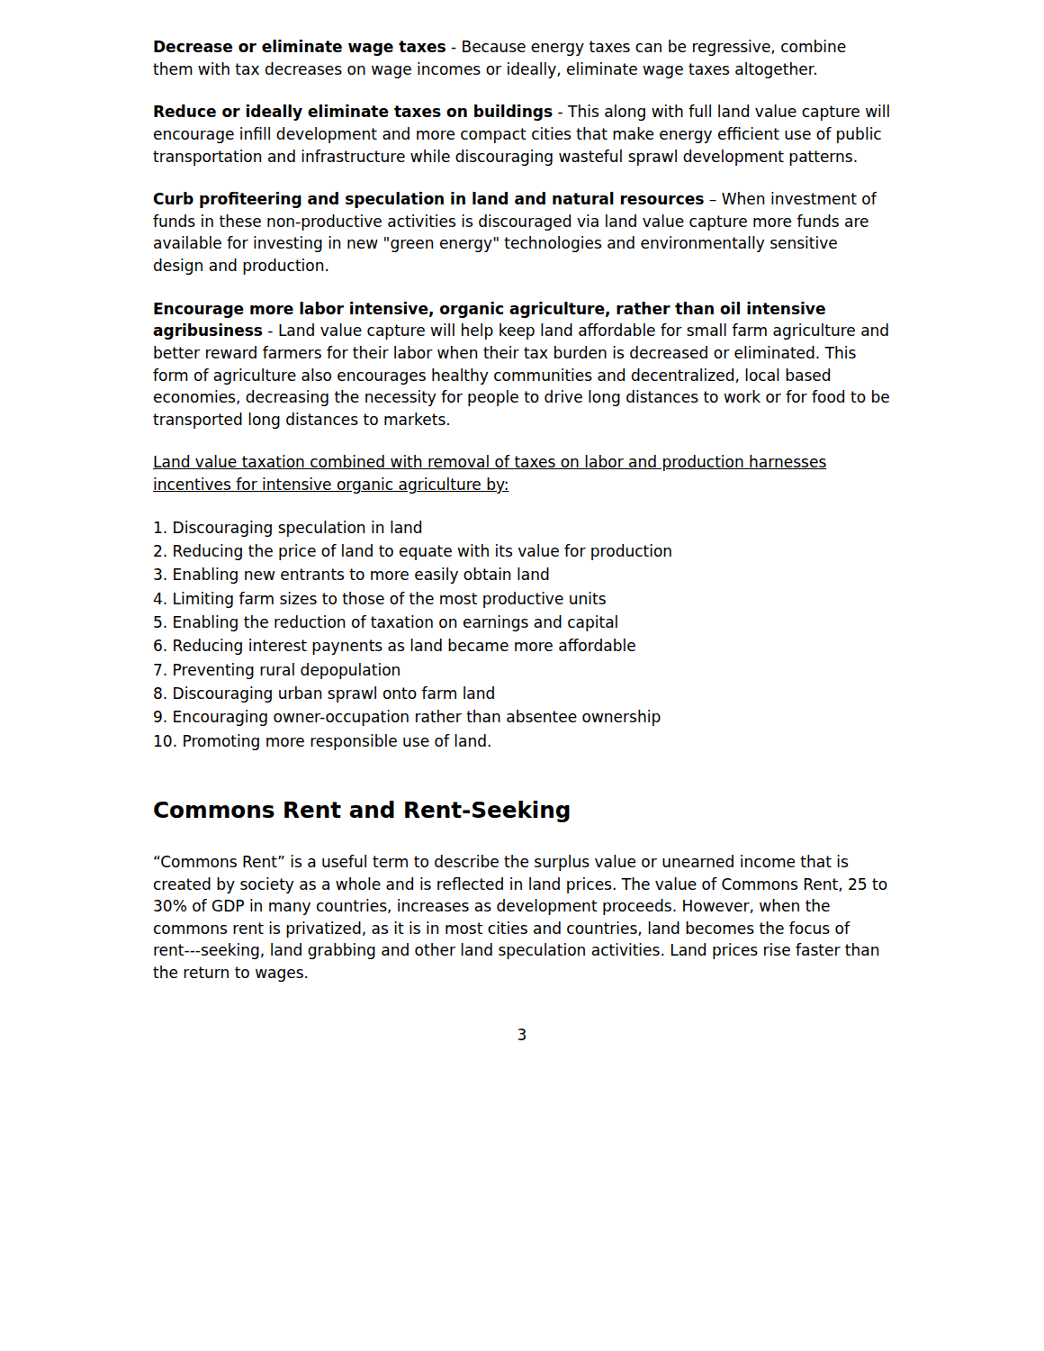Decrease or eliminate wage taxes - Because energy taxes can be regressive, combine them with tax decreases on wage incomes or ideally, eliminate wage taxes altogether.
Reduce or ideally eliminate taxes on buildings - This along with full land value capture will encourage infill development and more compact cities that make energy efficient use of public transportation and infrastructure while discouraging wasteful sprawl development patterns.
Curb profiteering and speculation in land and natural resources – When investment of funds in these non-productive activities is discouraged via land value capture more funds are available for investing in new "green energy" technologies and environmentally sensitive design and production.
Encourage more labor intensive, organic agriculture, rather than oil intensive agribusiness - Land value capture will help keep land affordable for small farm agriculture and better reward farmers for their labor when their tax burden is decreased or eliminated. This form of agriculture also encourages healthy communities and decentralized, local based economies, decreasing the necessity for people to drive long distances to work or for food to be transported long distances to markets.
Land value taxation combined with removal of taxes on labor and production harnesses incentives for intensive organic agriculture by:
1. Discouraging speculation in land
2. Reducing the price of land to equate with its value for production
3. Enabling new entrants to more easily obtain land
4. Limiting farm sizes to those of the most productive units
5. Enabling the reduction of taxation on earnings and capital
6. Reducing interest paynents as land became more affordable
7. Preventing rural depopulation
8. Discouraging urban sprawl onto farm land
9. Encouraging owner-occupation rather than absentee ownership
10. Promoting more responsible use of land.
Commons Rent and Rent-Seeking
“Commons Rent” is a useful term to describe the surplus value or unearned income that is created by society as a whole and is reflected in land prices. The value of Commons Rent, 25 to 30% of GDP in many countries, increases as development proceeds. However, when the commons rent is privatized, as it is in most cities and countries, land becomes the focus of rent-⁠-⁠-seeking, land grabbing and other land speculation activities. Land prices rise faster than the return to wages.
3